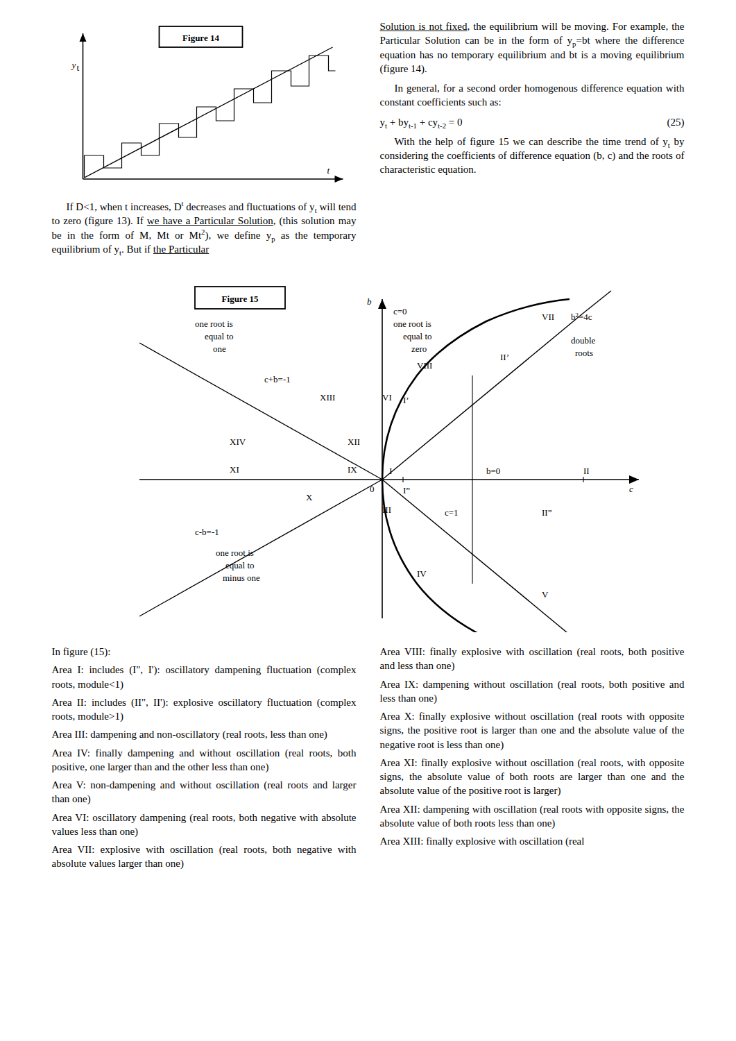Figure 14 y t t
If D<1, when t increases, Dt decreases and fluctuations of yt will tend to zero (figure 13). If we have a Particular Solution, (this solution may be in the form of M, Mt or Mt2), we define yp as the temporary equilibrium of yt. But if the Particular
Solution is not fixed, the equilibrium will be moving. For example, the Particular Solution can be in the form of yp=bt where the difference equation has no temporary equilibrium and bt is a moving equilibrium (figure 14).
In general, for a second order homogenous difference equation with constant coefficients such as:
yt + byt-1 + cyt-2 = 0 (25)
With the help of figure 15 we can describe the time trend of yt by considering the coefficients of difference equation (b, c) and the roots of characteristic equation.
Figure 15 b c 0 Line c + b = -1 (upper-left, slope -1 through (-1,0) and (0,-1) in math coords) c=0 one root is equal to zero VII b2=4c double roots II’ VIII VI I’ c+b=-1 XIII XIV XII I b=0 II XI IX I” X III c=1 II” c-b=-1 one root is equal to minus one IV V one root is equal to one
In figure (15):
Area I: includes (I", I'): oscillatory dampening fluctuation (complex roots, module<1)
Area II: includes (II", II'): explosive oscillatory fluctuation (complex roots, module>1)
Area III: dampening and non-oscillatory (real roots, less than one)
Area IV: finally dampening and without oscillation (real roots, both positive, one larger than and the other less than one)
Area V: non-dampening and without oscillation (real roots and larger than one)
Area VI: oscillatory dampening (real roots, both negative with absolute values less than one)
Area VII: explosive with oscillation (real roots, both negative with absolute values larger than one)
Area VIII: finally explosive with oscillation (real roots, both positive and less than one)
Area IX: dampening without oscillation (real roots, both positive and less than one)
Area X: finally explosive without oscillation (real roots with opposite signs, the positive root is larger than one and the absolute value of the negative root is less than one)
Area XI: finally explosive without oscillation (real roots, with opposite signs, the absolute value of both roots are larger than one and the absolute value of the positive root is larger)
Area XII: dampening with oscillation (real roots with opposite signs, the absolute value of both roots less than one)
Area XIII: finally explosive with oscillation (real